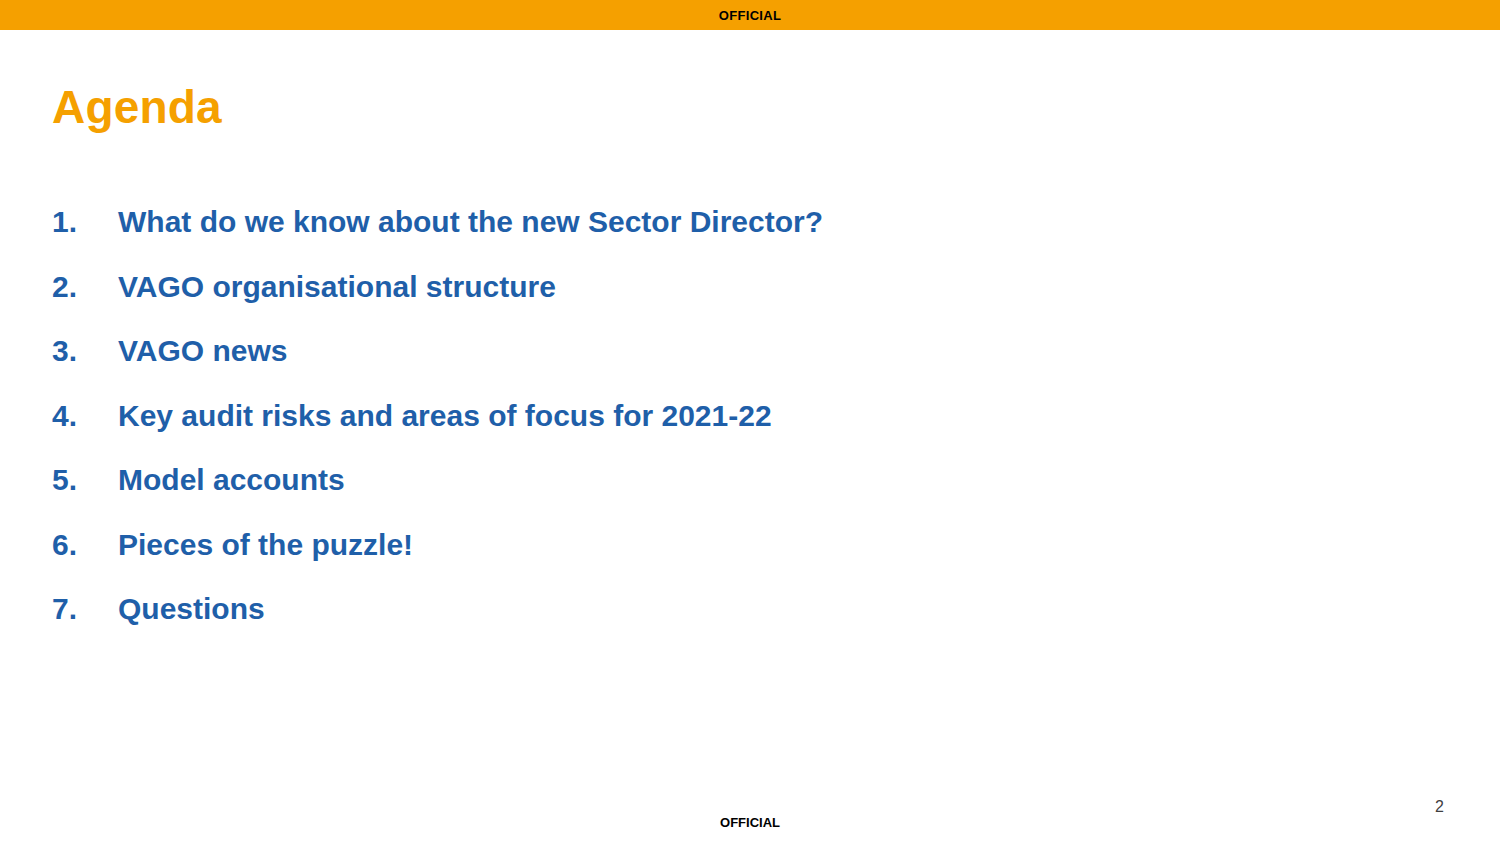OFFICIAL
Agenda
1. What do we know about the new Sector Director?
2. VAGO organisational structure
3. VAGO news
4. Key audit risks and areas of focus for 2021-22
5. Model accounts
6. Pieces of the puzzle!
7. Questions
OFFICIAL
2